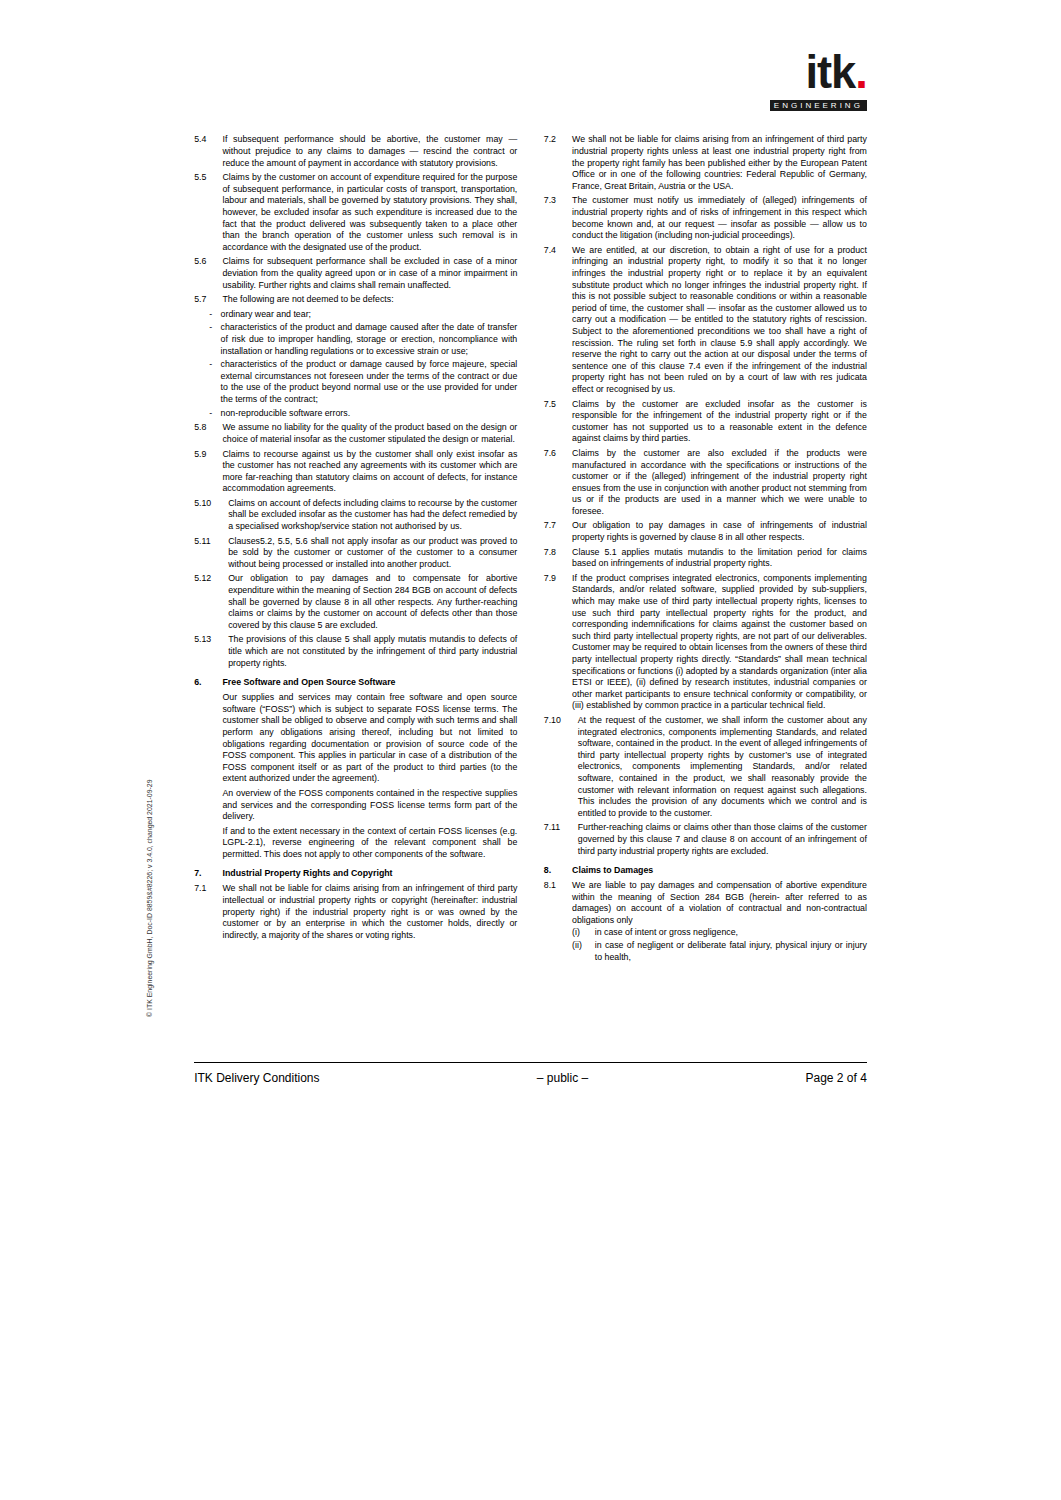itk.
ENGINEERING
5.4
If subsequent performance should be abortive, the customer may — without prejudice to any claims to damages — rescind the contract or reduce the amount of payment in accordance with statutory provisions.
5.5
Claims by the customer on account of expenditure required for the purpose of subsequent performance, in particular costs of transport, transportation, labour and materials, shall be governed by statutory provisions. They shall, however, be excluded insofar as such expenditure is increased due to the fact that the product delivered was subsequently taken to a place other than the branch operation of the customer unless such removal is in accordance with the designated use of the product.
5.6
Claims for subsequent performance shall be excluded in case of a minor deviation from the quality agreed upon or in case of a minor impairment in usability. Further rights and claims shall remain unaffected.
5.7
The following are not deemed to be defects:
ordinary wear and tear;
characteristics of the product and damage caused after the date of transfer of risk due to improper handling, storage or erection, noncompliance with installation or handling regulations or to excessive strain or use;
characteristics of the product or damage caused by force majeure, special external circumstances not foreseen under the terms of the contract or due to the use of the product beyond normal use or the use provided for under the terms of the contract;
non-reproducible software errors.
5.8
We assume no liability for the quality of the product based on the design or choice of material insofar as the customer stipulated the design or material.
5.9
Claims to recourse against us by the customer shall only exist insofar as the customer has not reached any agreements with its customer which are more far-reaching than statutory claims on account of defects, for instance accommodation agreements.
5.10
Claims on account of defects including claims to recourse by the customer shall be excluded insofar as the customer has had the defect remedied by a specialised workshop/service station not authorised by us.
5.11
Clauses5.2, 5.5, 5.6 shall not apply insofar as our product was proved to be sold by the customer or customer of the customer to a consumer without being processed or installed into another product.
5.12
Our obligation to pay damages and to compensate for abortive expenditure within the meaning of Section 284 BGB on account of defects shall be governed by clause 8 in all other respects. Any further-reaching claims or claims by the customer on account of defects other than those covered by this clause 5 are excluded.
5.13
The provisions of this clause 5 shall apply mutatis mutandis to defects of title which are not constituted by the infringement of third party industrial property rights.
6.
Free Software and Open Source Software
Our supplies and services may contain free software and open source software (“FOSS”) which is subject to separate FOSS license terms. The customer shall be obliged to observe and comply with such terms and shall perform any obligations arising thereof, including but not limited to obligations regarding documentation or provision of source code of the FOSS component. This applies in particular in case of a distribution of the FOSS component itself or as part of the product to third parties (to the extent authorized under the agreement).
An overview of the FOSS components contained in the respective supplies and services and the corresponding FOSS license terms form part of the delivery.
If and to the extent necessary in the context of certain FOSS licenses (e.g. LGPL-2.1), reverse engineering of the relevant component shall be permitted. This does not apply to other components of the software.
7.
Industrial Property Rights and Copyright
7.1
We shall not be liable for claims arising from an infringement of third party intellectual or industrial property rights or copyright (hereinafter: industrial property right) if the industrial property right is or was owned by the customer or by an enterprise in which the customer holds, directly or indirectly, a majority of the shares or voting rights.
7.2
We shall not be liable for claims arising from an infringement of third party industrial property rights unless at least one industrial property right from the property right family has been published either by the European Patent Office or in one of the following countries: Federal Republic of Germany, France, Great Britain, Austria or the USA.
7.3
The customer must notify us immediately of (alleged) infringements of industrial property rights and of risks of infringement in this respect which become known and, at our request — insofar as possible — allow us to conduct the litigation (including non-judicial proceedings).
7.4
We are entitled, at our discretion, to obtain a right of use for a product infringing an industrial property right, to modify it so that it no longer infringes the industrial property right or to replace it by an equivalent substitute product which no longer infringes the industrial property right. If this is not possible subject to reasonable conditions or within a reasonable period of time, the customer shall — insofar as the customer allowed us to carry out a modification — be entitled to the statutory rights of rescission. Subject to the aforementioned preconditions we too shall have a right of rescission. The ruling set forth in clause 5.9 shall apply accordingly. We reserve the right to carry out the action at our disposal under the terms of sentence one of this clause 7.4 even if the infringement of the industrial property right has not been ruled on by a court of law with res judicata effect or recognised by us.
7.5
Claims by the customer are excluded insofar as the customer is responsible for the infringement of the industrial property right or if the customer has not supported us to a reasonable extent in the defence against claims by third parties.
7.6
Claims by the customer are also excluded if the products were manufactured in accordance with the specifications or instructions of the customer or if the (alleged) infringement of the industrial property right ensues from the use in conjunction with another product not stemming from us or if the products are used in a manner which we were unable to foresee.
7.7
Our obligation to pay damages in case of infringements of industrial property rights is governed by clause 8 in all other respects.
7.8
Clause 5.1 applies mutatis mutandis to the limitation period for claims based on infringements of industrial property rights.
7.9
If the product comprises integrated electronics, components implementing Standards, and/or related software, supplied provided by sub-suppliers, which may make use of third party intellectual property rights, licenses to use such third party intellectual property rights for the product, and corresponding indemnifications for claims against the customer based on such third party intellectual property rights, are not part of our deliverables. Customer may be required to obtain licenses from the owners of these third party intellectual property rights directly. “Standards” shall mean technical specifications or functions (i) adopted by a standards organization (inter alia ETSI or IEEE), (ii) defined by research institutes, industrial companies or other market participants to ensure technical conformity or compatibility, or (iii) established by common practice in a particular technical field.
7.10
At the request of the customer, we shall inform the customer about any integrated electronics, components implementing Standards, and related software, contained in the product. In the event of alleged infringements of third party intellectual property rights by customer’s use of integrated electronics, components implementing Standards, and/or related software, contained in the product, we shall reasonably provide the customer with relevant information on request against such allegations. This includes the provision of any documents which we control and is entitled to provide to the customer.
7.11
Further-reaching claims or claims other than those claims of the customer governed by this clause 7 and clause 8 on account of an infringement of third party industrial property rights are excluded.
8.
Claims to Damages
8.1
We are liable to pay damages and compensation of abortive expenditure within the meaning of Section 284 BGB (herein- after referred to as damages) on account of a violation of contractual and non-contractual obligations only
(i)
in case of intent or gross negligence,
(ii)
in case of negligent or deliberate fatal injury, physical injury or injury to health,
© ITK Engineering GmbH, Doc-ID 8859&#8226; v 3.4.0, changed 2021-09-29
ITK Delivery Conditions
– public –
Page 2 of 4